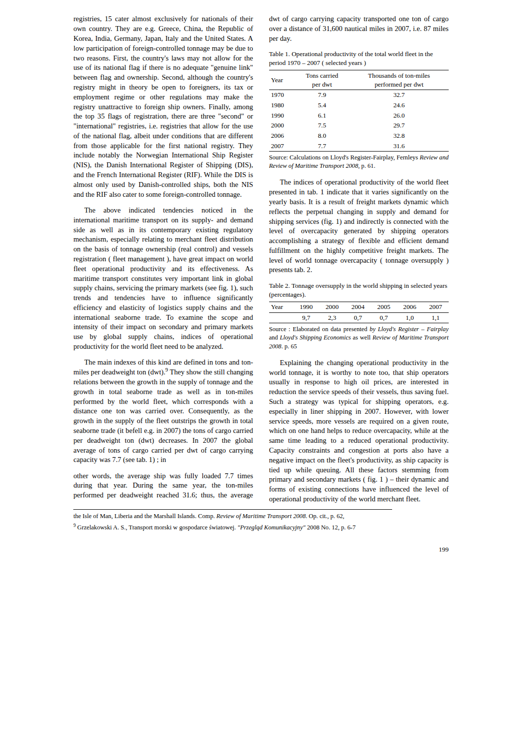registries, 15 cater almost exclusively for nationals of their own country. They are e.g. Greece, China, the Republic of Korea, India, Germany, Japan, Italy and the United States. A low participation of foreign-controlled tonnage may be due to two reasons. First, the country's laws may not allow for the use of its national flag if there is no adequate "genuine link" between flag and ownership. Second, although the country's registry might in theory be open to foreigners, its tax or employment regime or other regulations may make the registry unattractive to foreign ship owners. Finally, among the top 35 flags of registration, there are three "second" or "international" registries, i.e. registries that allow for the use of the national flag, albeit under conditions that are different from those applicable for the first national registry. They include notably the Norwegian International Ship Register (NIS), the Danish International Register of Shipping (DIS), and the French International Register (RIF). While the DIS is almost only used by Danish-controlled ships, both the NIS and the RIF also cater to some foreign-controlled tonnage.
The above indicated tendencies noticed in the international maritime transport on its supply- and demand side as well as in its contemporary existing regulatory mechanism, especially relating to merchant fleet distribution on the basis of tonnage ownership (real control) and vessels registration ( fleet management ), have great impact on world fleet operational productivity and its effectiveness. As maritime transport constitutes very important link in global supply chains, servicing the primary markets (see fig. 1), such trends and tendencies have to influence significantly efficiency and elasticity of logistics supply chains and the international seaborne trade. To examine the scope and intensity of their impact on secondary and primary markets use by global supply chains, indices of operational productivity for the world fleet need to be analyzed.
The main indexes of this kind are defined in tons and ton-miles per deadweight ton (dwt).9 They show the still changing relations between the growth in the supply of tonnage and the growth in total seaborne trade as well as in ton-miles performed by the world fleet, which corresponds with a distance one ton was carried over. Consequently, as the growth in the supply of the fleet outstrips the growth in total seaborne trade (it befell e.g. in 2007) the tons of cargo carried per deadweight ton (dwt) decreases. In 2007 the global average of tons of cargo carried per dwt of cargo carrying capacity was 7.7 (see tab. 1) ; in
other words, the average ship was fully loaded 7.7 times during that year. During the same year, the ton-miles performed per deadweight reached 31.6; thus, the average dwt of cargo carrying capacity transported one ton of cargo over a distance of 31,600 nautical miles in 2007, i.e. 87 miles per day.
Table 1. Operational productivity of the total world fleet in the period 1970 – 2007 ( selected years )
| Year | Tons carried per dwt | Thousands of ton-miles performed per dwt |
| --- | --- | --- |
| 1970 | 7.9 | 32.7 |
| 1980 | 5.4 | 24.6 |
| 1990 | 6.1 | 26.0 |
| 2000 | 7.5 | 29.7 |
| 2006 | 8.0 | 32.8 |
| 2007 | 7.7 | 31.6 |
Source: Calculations on Lloyd's Register-Fairplay, Fernleys Review and Review of Maritime Transport 2008, p. 61.
The indices of operational productivity of the world fleet presented in tab. 1 indicate that it varies significantly on the yearly basis. It is a result of freight markets dynamic which reflects the perpetual changing in supply and demand for shipping services (fig. 1) and indirectly is connected with the level of overcapacity generated by shipping operators accomplishing a strategy of flexible and efficient demand fulfillment on the highly competitive freight markets. The level of world tonnage overcapacity ( tonnage oversupply ) presents tab. 2.
Table 2. Tonnage oversupply in the world shipping in selected years (percentages).
| Year | 1990 | 2000 | 2004 | 2005 | 2006 | 2007 |
| --- | --- | --- | --- | --- | --- | --- |
| | 9,7 | 2,3 | 0,7 | 0,7 | 1,0 | 1,1 |
Source : Elaborated on data presented by Lloyd's Register – Fairplay and Lloyd's Shipping Economics as well Review of Maritime Transport 2008. p. 65
Explaining the changing operational productivity in the world tonnage, it is worthy to note too, that ship operators usually in response to high oil prices, are interested in reduction the service speeds of their vessels, thus saving fuel. Such a strategy was typical for shipping operators, e.g. especially in liner shipping in 2007. However, with lower service speeds, more vessels are required on a given route, which on one hand helps to reduce overcapacity, while at the same time leading to a reduced operational productivity. Capacity constraints and congestion at ports also have a negative impact on the fleet's productivity, as ship capacity is tied up while queuing. All these factors stemming from primary and secondary markets ( fig. 1 ) – their dynamic and forms of existing connections have influenced the level of operational productivity of the world merchant fleet.
the Isle of Man, Liberia and the Marshall Islands. Comp. Review of Maritime Transport 2008. Op. cit., p. 62,
9 Grzelakowski A. S., Transport morski w gospodarce światowej. "Przegląd Komunikacyjny" 2008 No. 12, p. 6-7
199